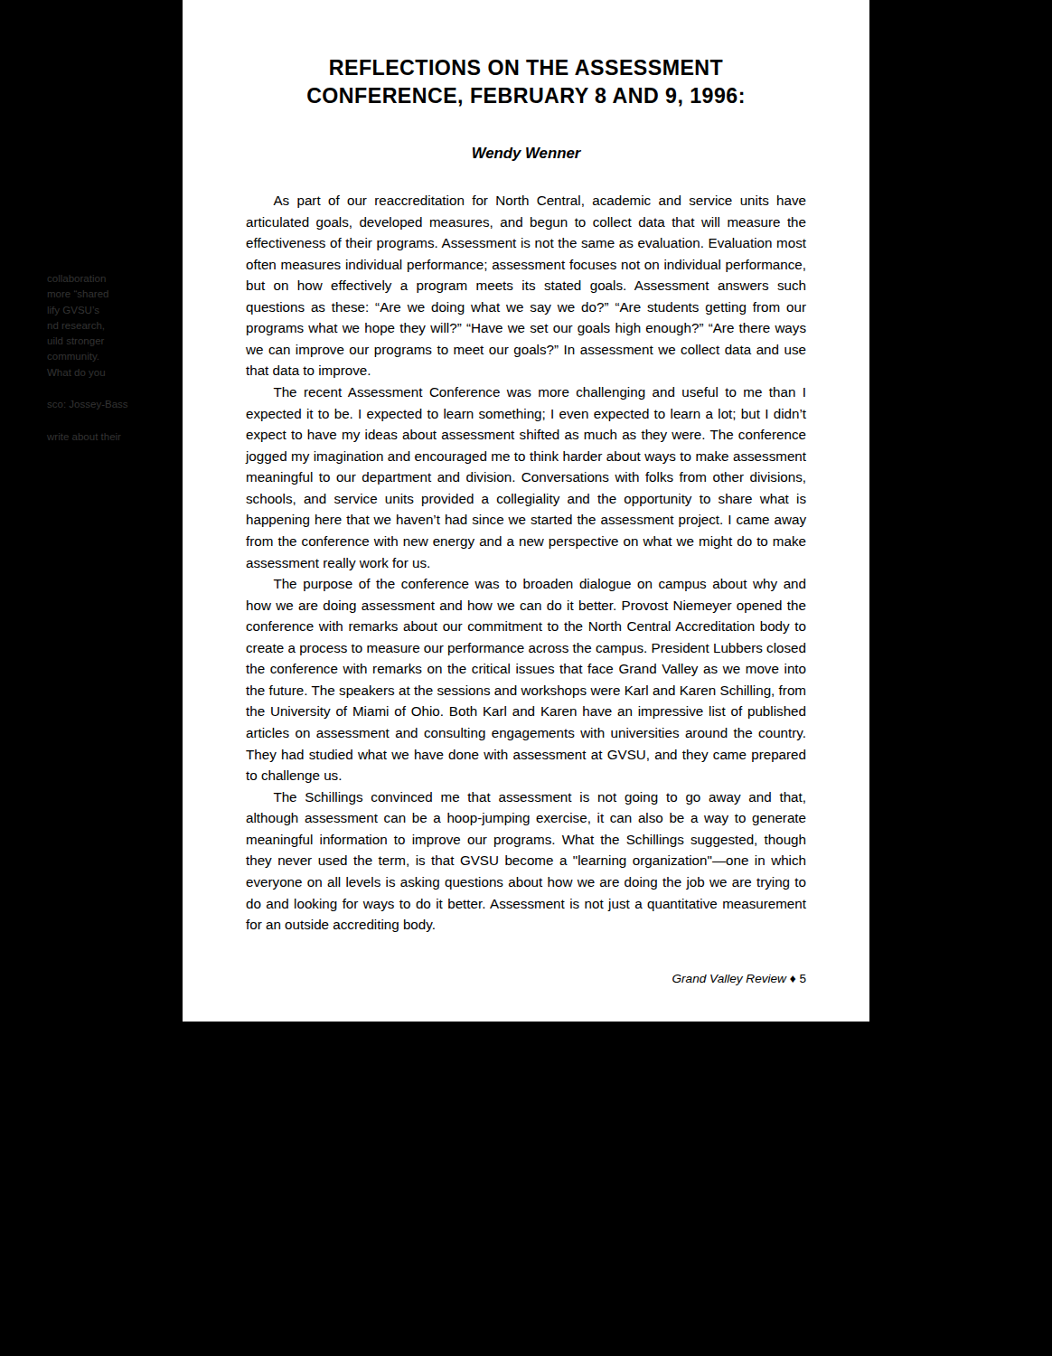collaboration
more “shared
lify GVSU’s
nd research,
uild stronger
community.
What do you
sco: Jossey-Bass
write about their
REFLECTIONS ON THE ASSESSMENT
CONFERENCE, FEBRUARY 8 AND 9, 1996:
Wendy Wenner
As part of our reaccreditation for North Central, academic and service units have articulated goals, developed measures, and begun to collect data that will measure the effectiveness of their programs. Assessment is not the same as evaluation. Evaluation most often measures individual performance; assessment focuses not on individual performance, but on how effectively a program meets its stated goals. Assessment answers such questions as these: “Are we doing what we say we do?” “Are students getting from our programs what we hope they will?” “Have we set our goals high enough?” “Are there ways we can improve our programs to meet our goals?” In assessment we collect data and use that data to improve.
The recent Assessment Conference was more challenging and useful to me than I expected it to be. I expected to learn something; I even expected to learn a lot; but I didn’t expect to have my ideas about assessment shifted as much as they were. The conference jogged my imagination and encouraged me to think harder about ways to make assessment meaningful to our department and division. Conversations with folks from other divisions, schools, and service units provided a collegiality and the opportunity to share what is happening here that we haven’t had since we started the assessment project. I came away from the conference with new energy and a new perspective on what we might do to make assessment really work for us.
The purpose of the conference was to broaden dialogue on campus about why and how we are doing assessment and how we can do it better. Provost Niemeyer opened the conference with remarks about our commitment to the North Central Accreditation body to create a process to measure our performance across the campus. President Lubbers closed the conference with remarks on the critical issues that face Grand Valley as we move into the future. The speakers at the sessions and workshops were Karl and Karen Schilling, from the University of Miami of Ohio. Both Karl and Karen have an impressive list of published articles on assessment and consulting engagements with universities around the country. They had studied what we have done with assessment at GVSU, and they came prepared to challenge us.
The Schillings convinced me that assessment is not going to go away and that, although assessment can be a hoop-jumping exercise, it can also be a way to generate meaningful information to improve our programs. What the Schillings suggested, though they never used the term, is that GVSU become a "learning organization"—one in which everyone on all levels is asking questions about how we are doing the job we are trying to do and looking for ways to do it better. Assessment is not just a quantitative measurement for an outside accrediting body.
Grand Valley Review ♦ 5